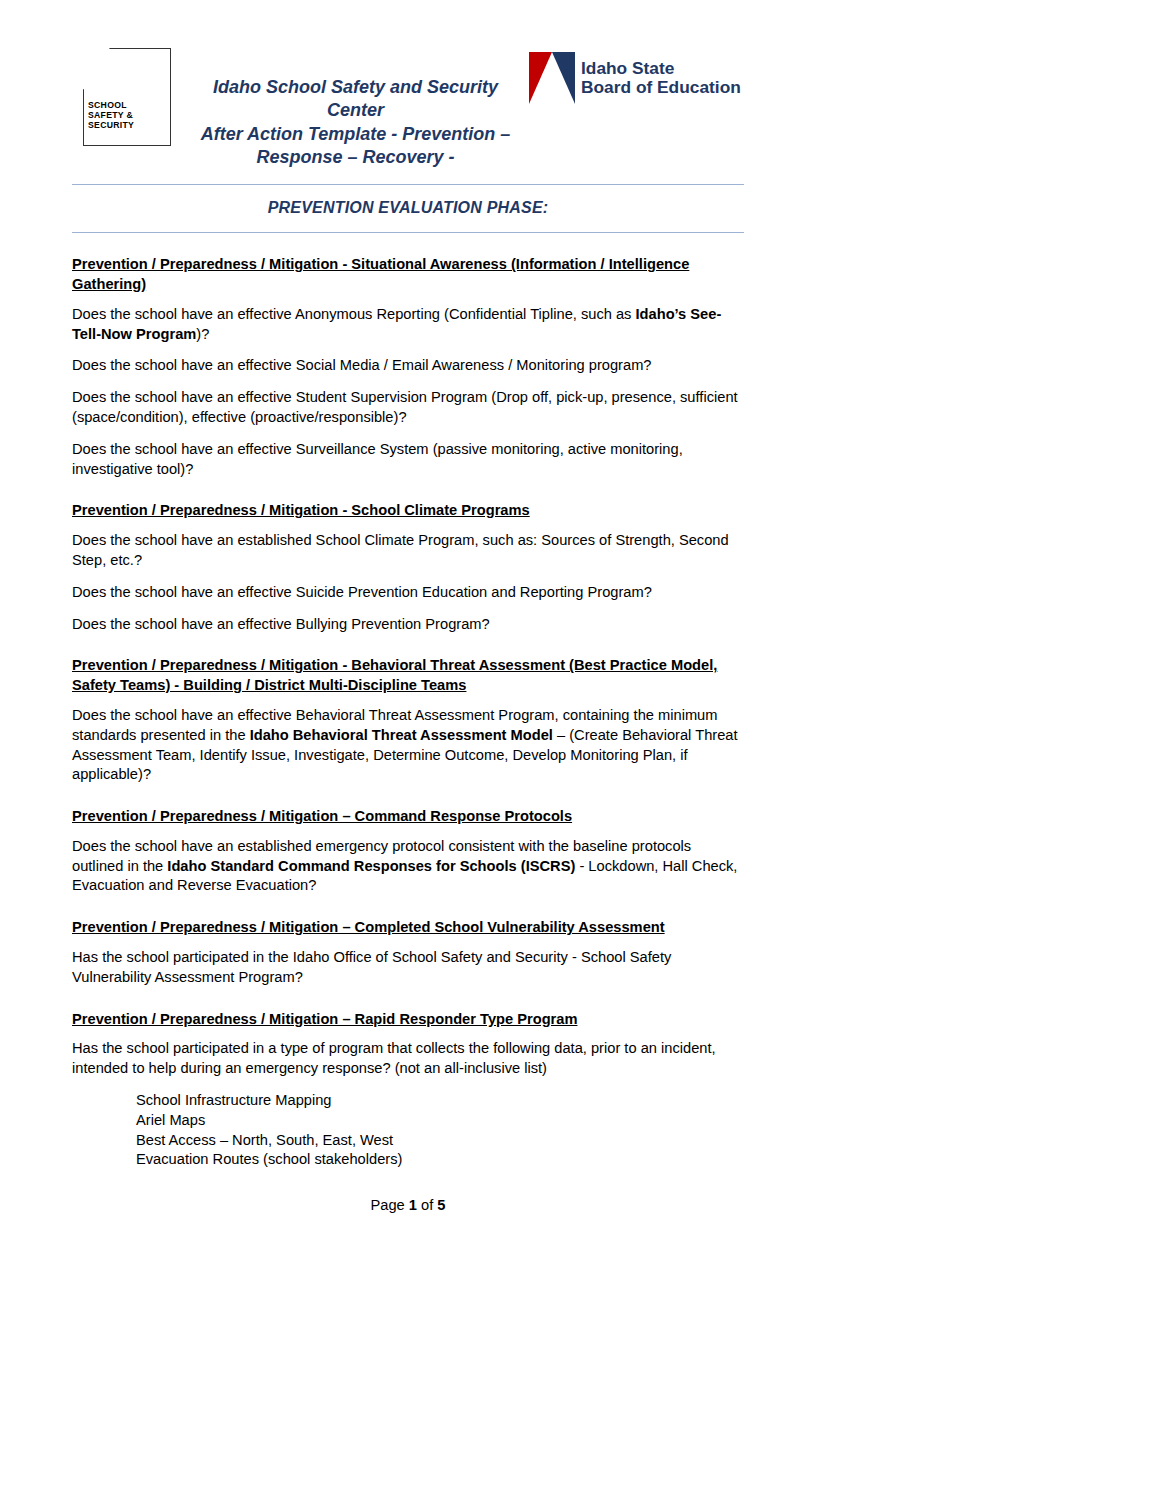SCHOOL
SAFETY &
SECURITY
Idaho School Safety and Security Center
After Action Template - Prevention – Response – Recovery -
Idaho State
Board of Education
PREVENTION EVALUATION PHASE:
Prevention / Preparedness / Mitigation - Situational Awareness (Information / Intelligence Gathering)
Does the school have an effective Anonymous Reporting (Confidential Tipline, such as Idaho’s See-Tell-Now Program)?
Does the school have an effective Social Media / Email Awareness / Monitoring program?
Does the school have an effective Student Supervision Program (Drop off, pick-up, presence, sufficient (space/condition), effective (proactive/responsible)?
Does the school have an effective Surveillance System (passive monitoring, active monitoring, investigative tool)?
Prevention / Preparedness / Mitigation - School Climate Programs
Does the school have an established School Climate Program, such as: Sources of Strength, Second Step, etc.?
Does the school have an effective Suicide Prevention Education and Reporting Program?
Does the school have an effective Bullying Prevention Program?
Prevention / Preparedness / Mitigation - Behavioral Threat Assessment (Best Practice Model, Safety Teams) - Building / District Multi-Discipline Teams
Does the school have an effective Behavioral Threat Assessment Program, containing the minimum standards presented in the Idaho Behavioral Threat Assessment Model – (Create Behavioral Threat Assessment Team, Identify Issue, Investigate, Determine Outcome, Develop Monitoring Plan, if applicable)?
Prevention / Preparedness / Mitigation – Command Response Protocols
Does the school have an established emergency protocol consistent with the baseline protocols outlined in the Idaho Standard Command Responses for Schools (ISCRS) - Lockdown, Hall Check, Evacuation and Reverse Evacuation?
Prevention / Preparedness / Mitigation – Completed School Vulnerability Assessment
Has the school participated in the Idaho Office of School Safety and Security - School Safety Vulnerability Assessment Program?
Prevention / Preparedness / Mitigation – Rapid Responder Type Program
Has the school participated in a type of program that collects the following data, prior to an incident, intended to help during an emergency response? (not an all-inclusive list)
School Infrastructure Mapping
Ariel Maps
Best Access – North, South, East, West
Evacuation Routes (school stakeholders)
Page 1 of 5